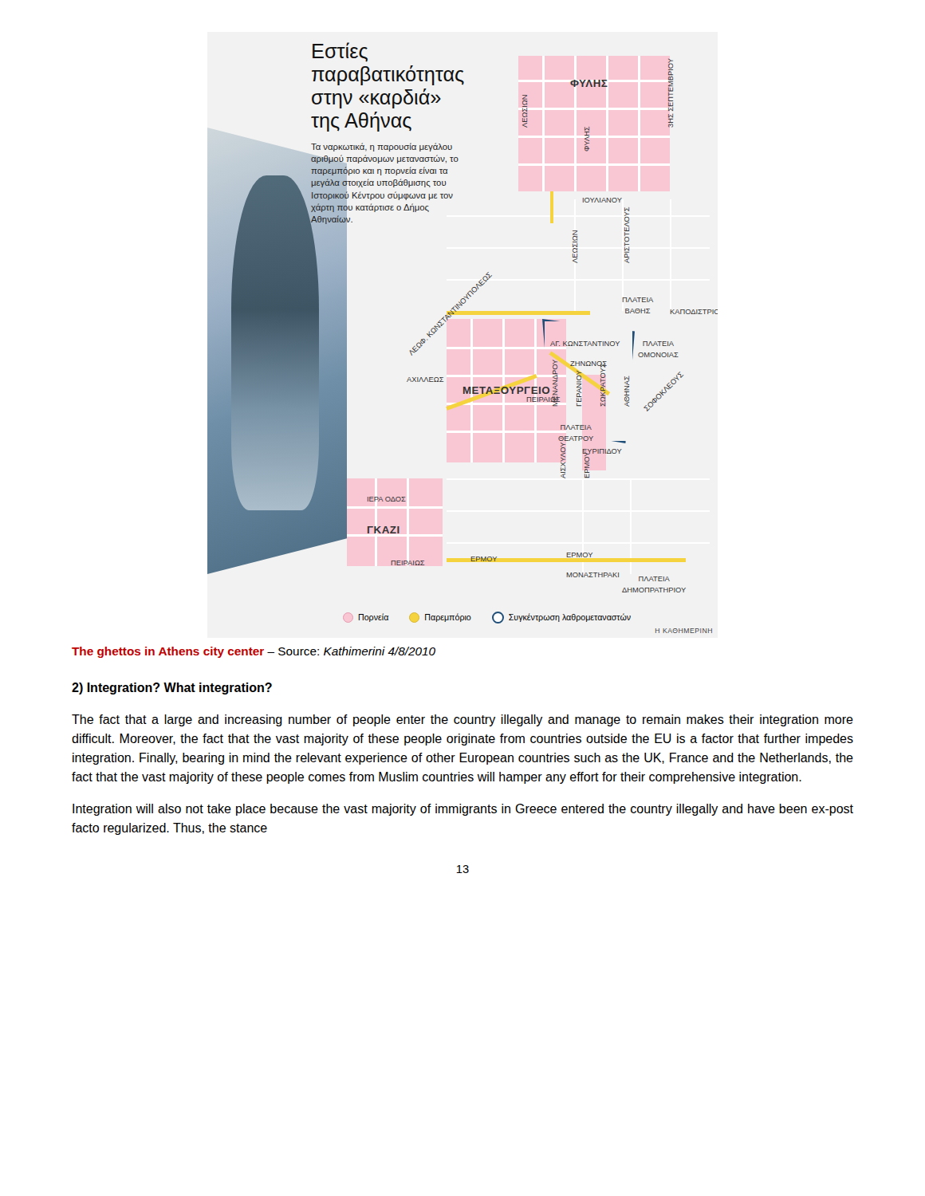Εστίες
παραβατικότητας
στην «καρδιά»
της Αθήνας
Τα ναρκωτικά, η παρουσία μεγάλου αριθμού παράνομων μεταναστών, το παρεμπόριο και η πορνεία είναι τα μεγάλα στοιχεία υποβάθμισης του Ιστορικού Κέντρου σύμφωνα με τον χάρτη που κατάρτισε ο Δήμος Αθηναίων.
ΦΥΛΗΣ
ΜΕΤΑΞΟΥΡΓΕΙΟ
ΓΚΑΖΙ
ΛΕΩΣΙΩΝ
ΦΥΛΗΣ
3ΗΣ ΣΕΠΤΕΜΒΡΙΟΥ
ΙΟΥΛΙΑΝΟΥ
ΛΕΩΣΙΩΝ
ΑΡΙΣΤΟΤΕΛΟΥΣ
ΠΛΑΤΕΙΑ
ΒΑΘΗΣ
ΚΑΠΟΔΙΣΤΡΙΟΥ
ΛΕΩΦ. ΚΩΝΣΤΑΝΤΙΝΟΥΠΟΛΕΩΣ
ΑΧΙΛΛΕΩΣ
ΑΓ. ΚΩΝΣΤΑΝΤΙΝΟΥ
ΠΛΑΤΕΙΑ
ΟΜΟΝΟΙΑΣ
ΖΗΝΩΝΟΣ
ΜΕΝΑΝΔΡΟΥ
ΓΕΡΑΝΙΟΥ
ΣΩΚΡΑΤΟΥΣ
ΑΘΗΝΑΣ
ΣΟΦΟΚΛΕΟΥΣ
ΠΕΙΡΑΙΩΣ
ΠΛΑΤΕΙΑ
ΘΕΑΤΡΟΥ
ΕΥΡΙΠΙΔΟΥ
ΑΙΣΧΥΛΟΥ
ΕΡΜΟΥ
ΙΕΡΑ ΟΔΟΣ
ΠΕΙΡΑΙΩΣ
ΕΡΜΟΥ
ΕΡΜΟΥ
ΜΟΝΑΣΤΗΡΑΚΙ
ΠΛΑΤΕΙΑ
ΔΗΜΟΠΡΑΤΗΡΙΟΥ
Πορνεία
Παρεμπόριο
Συγκέντρωση λαθρομεταναστών
Η ΚΑΘΗΜΕΡΙΝΗ
The ghettos in Athens city center – Source: Kathimerini 4/8/2010
2) Integration? What integration?
The fact that a large and increasing number of people enter the country illegally and manage to remain makes their integration more difficult. Moreover, the fact that the vast majority of these people originate from countries outside the EU is a factor that further impedes integration. Finally, bearing in mind the relevant experience of other European countries such as the UK, France and the Netherlands, the fact that the vast majority of these people comes from Muslim countries will hamper any effort for their comprehensive integration.
Integration will also not take place because the vast majority of immigrants in Greece entered the country illegally and have been ex-post facto regularized. Thus, the stance
13